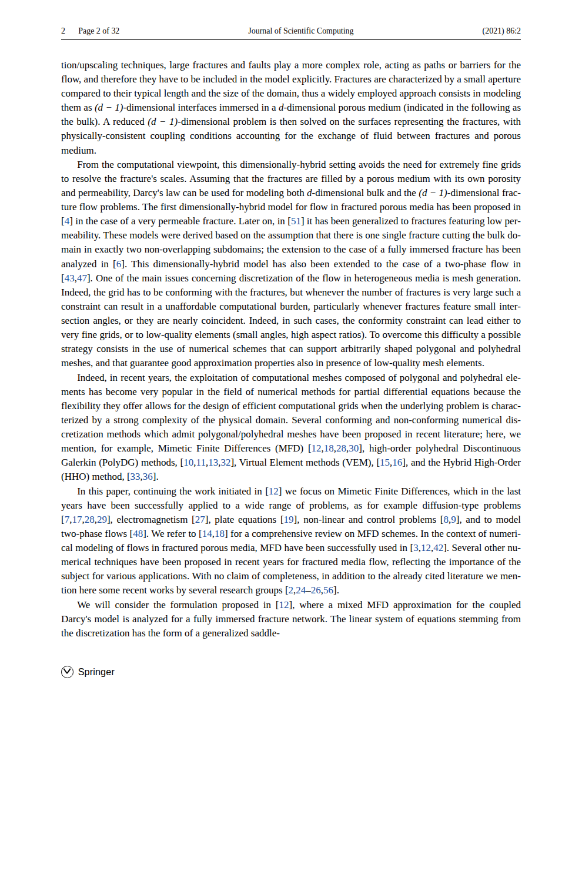2 Page 2 of 32 Journal of Scientific Computing (2021) 86:2
tion/upscaling techniques, large fractures and faults play a more complex role, acting as paths or barriers for the flow, and therefore they have to be included in the model explicitly. Fractures are characterized by a small aperture compared to their typical length and the size of the domain, thus a widely employed approach consists in modeling them as (d − 1)-dimensional interfaces immersed in a d-dimensional porous medium (indicated in the following as the bulk). A reduced (d − 1)-dimensional problem is then solved on the surfaces representing the fractures, with physically-consistent coupling conditions accounting for the exchange of fluid between fractures and porous medium.
From the computational viewpoint, this dimensionally-hybrid setting avoids the need for extremely fine grids to resolve the fracture's scales. Assuming that the fractures are filled by a porous medium with its own porosity and permeability, Darcy's law can be used for modeling both d-dimensional bulk and the (d − 1)-dimensional fracture flow problems. The first dimensionally-hybrid model for flow in fractured porous media has been proposed in [4] in the case of a very permeable fracture. Later on, in [51] it has been generalized to fractures featuring low permeability. These models were derived based on the assumption that there is one single fracture cutting the bulk domain in exactly two non-overlapping subdomains; the extension to the case of a fully immersed fracture has been analyzed in [6]. This dimensionally-hybrid model has also been extended to the case of a two-phase flow in [43,47]. One of the main issues concerning discretization of the flow in heterogeneous media is mesh generation. Indeed, the grid has to be conforming with the fractures, but whenever the number of fractures is very large such a constraint can result in a unaffordable computational burden, particularly whenever fractures feature small intersection angles, or they are nearly coincident. Indeed, in such cases, the conformity constraint can lead either to very fine grids, or to low-quality elements (small angles, high aspect ratios). To overcome this difficulty a possible strategy consists in the use of numerical schemes that can support arbitrarily shaped polygonal and polyhedral meshes, and that guarantee good approximation properties also in presence of low-quality mesh elements.
Indeed, in recent years, the exploitation of computational meshes composed of polygonal and polyhedral elements has become very popular in the field of numerical methods for partial differential equations because the flexibility they offer allows for the design of efficient computational grids when the underlying problem is characterized by a strong complexity of the physical domain. Several conforming and non-conforming numerical discretization methods which admit polygonal/polyhedral meshes have been proposed in recent literature; here, we mention, for example, Mimetic Finite Differences (MFD) [12,18,28,30], high-order polyhedral Discontinuous Galerkin (PolyDG) methods, [10,11,13,32], Virtual Element methods (VEM), [15,16], and the Hybrid High-Order (HHO) method, [33,36].
In this paper, continuing the work initiated in [12] we focus on Mimetic Finite Differences, which in the last years have been successfully applied to a wide range of problems, as for example diffusion-type problems [7,17,28,29], electromagnetism [27], plate equations [19], non-linear and control problems [8,9], and to model two-phase flows [48]. We refer to [14,18] for a comprehensive review on MFD schemes. In the context of numerical modeling of flows in fractured porous media, MFD have been successfully used in [3,12,42]. Several other numerical techniques have been proposed in recent years for fractured media flow, reflecting the importance of the subject for various applications. With no claim of completeness, in addition to the already cited literature we mention here some recent works by several research groups [2,24–26,56].
We will consider the formulation proposed in [12], where a mixed MFD approximation for the coupled Darcy's model is analyzed for a fully immersed fracture network. The linear system of equations stemming from the discretization has the form of a generalized saddle-
Springer